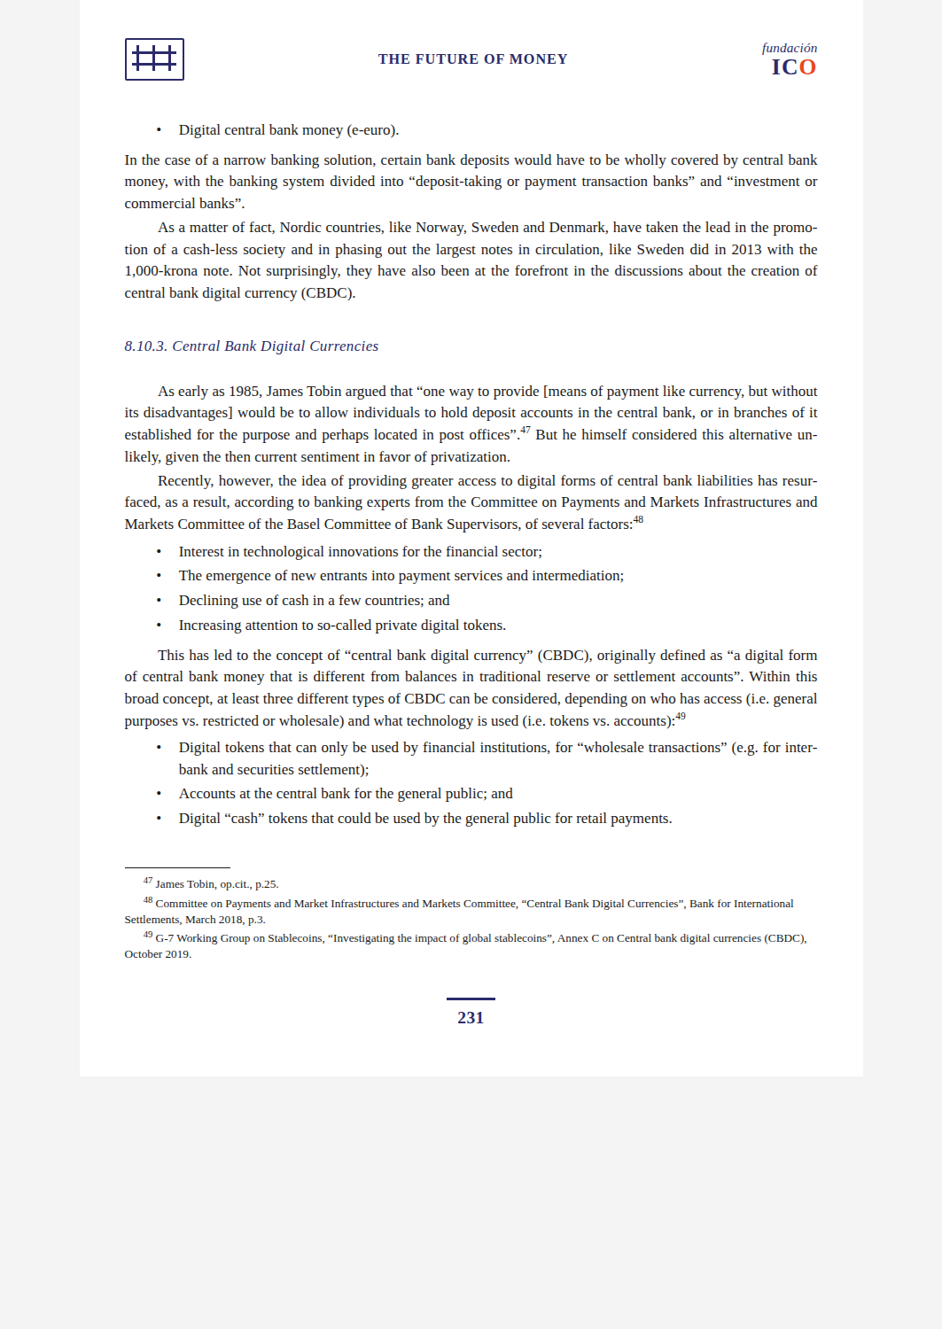The Future of Money
fundación ICO
Digital central bank money (e-euro).
In the case of a narrow banking solution, certain bank deposits would have to be wholly covered by central bank money, with the banking system divided into “deposit-taking or payment transaction banks” and “investment or commercial banks”.
As a matter of fact, Nordic countries, like Norway, Sweden and Denmark, have taken the lead in the promotion of a cash-less society and in phasing out the largest notes in circulation, like Sweden did in 2013 with the 1,000-krona note. Not surprisingly, they have also been at the forefront in the discussions about the creation of central bank digital currency (CBDC).
8.10.3. Central Bank Digital Currencies
As early as 1985, James Tobin argued that “one way to provide [means of payment like currency, but without its disadvantages] would be to allow individuals to hold deposit accounts in the central bank, or in branches of it established for the purpose and perhaps located in post offices”.47 But he himself considered this alternative unlikely, given the then current sentiment in favor of privatization.
Recently, however, the idea of providing greater access to digital forms of central bank liabilities has resurfaced, as a result, according to banking experts from the Committee on Payments and Markets Infrastructures and Markets Committee of the Basel Committee of Bank Supervisors, of several factors:48
Interest in technological innovations for the financial sector;
The emergence of new entrants into payment services and intermediation;
Declining use of cash in a few countries; and
Increasing attention to so-called private digital tokens.
This has led to the concept of “central bank digital currency” (CBDC), originally defined as “a digital form of central bank money that is different from balances in traditional reserve or settlement accounts”. Within this broad concept, at least three different types of CBDC can be considered, depending on who has access (i.e. general purposes vs. restricted or wholesale) and what technology is used (i.e. tokens vs. accounts):49
Digital tokens that can only be used by financial institutions, for “wholesale transactions” (e.g. for interbank and securities settlement);
Accounts at the central bank for the general public; and
Digital “cash” tokens that could be used by the general public for retail payments.
47 James Tobin, op.cit., p.25.
48 Committee on Payments and Market Infrastructures and Markets Committee, “Central Bank Digital Currencies”, Bank for International Settlements, March 2018, p.3.
49 G-7 Working Group on Stablecoins, “Investigating the impact of global stablecoins”, Annex C on Central bank digital currencies (CBDC), October 2019.
231